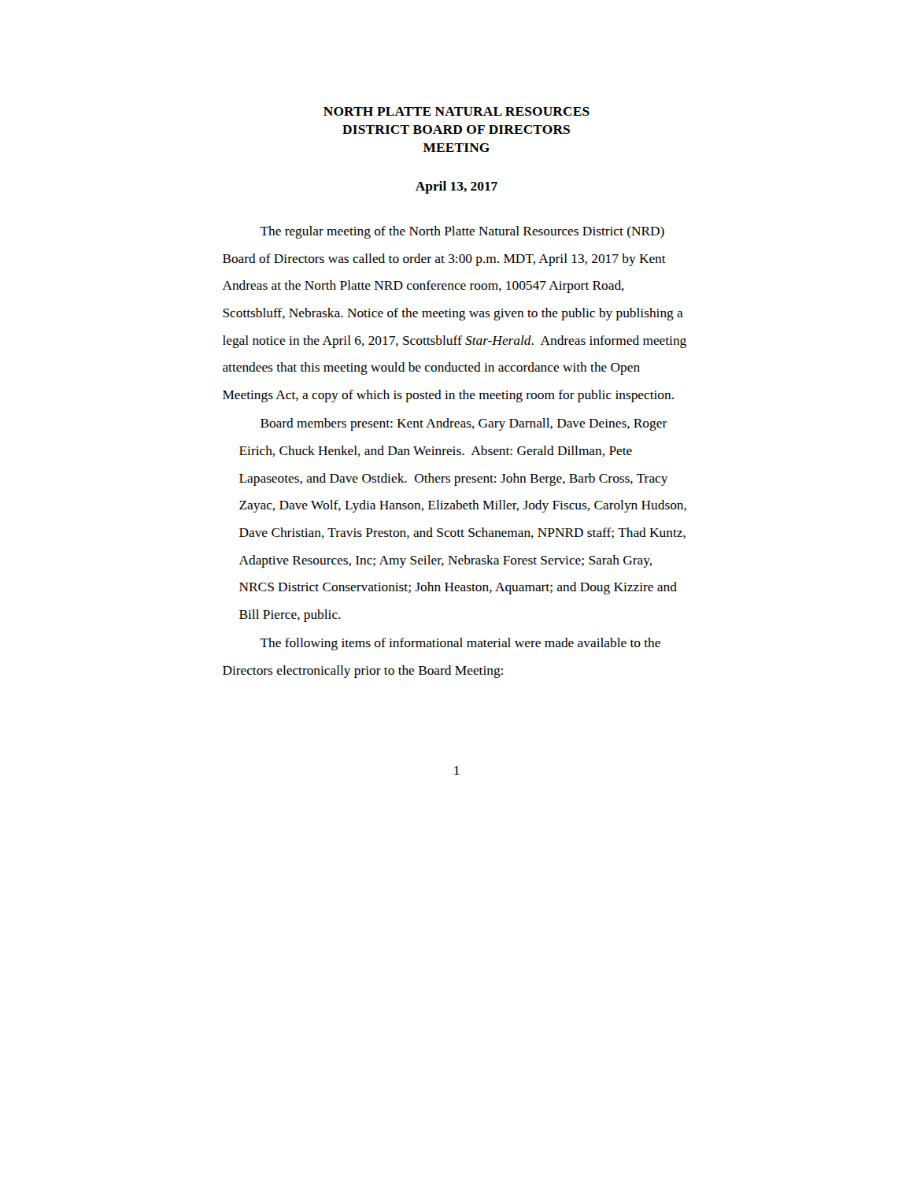North Platte Natural Resources
District Board of Directors
Meeting
April 13, 2017
The regular meeting of the North Platte Natural Resources District (NRD) Board of Directors was called to order at 3:00 p.m. MDT, April 13, 2017 by Kent Andreas at the North Platte NRD conference room, 100547 Airport Road, Scottsbluff, Nebraska. Notice of the meeting was given to the public by publishing a legal notice in the April 6, 2017, Scottsbluff Star-Herald. Andreas informed meeting attendees that this meeting would be conducted in accordance with the Open Meetings Act, a copy of which is posted in the meeting room for public inspection.
Board members present: Kent Andreas, Gary Darnall, Dave Deines, Roger Eirich, Chuck Henkel, and Dan Weinreis. Absent: Gerald Dillman, Pete Lapaseotes, and Dave Ostdiek. Others present: John Berge, Barb Cross, Tracy Zayac, Dave Wolf, Lydia Hanson, Elizabeth Miller, Jody Fiscus, Carolyn Hudson, Dave Christian, Travis Preston, and Scott Schaneman, NPNRD staff; Thad Kuntz, Adaptive Resources, Inc; Amy Seiler, Nebraska Forest Service; Sarah Gray, NRCS District Conservationist; John Heaston, Aquamart; and Doug Kizzire and Bill Pierce, public.
The following items of informational material were made available to the Directors electronically prior to the Board Meeting:
1